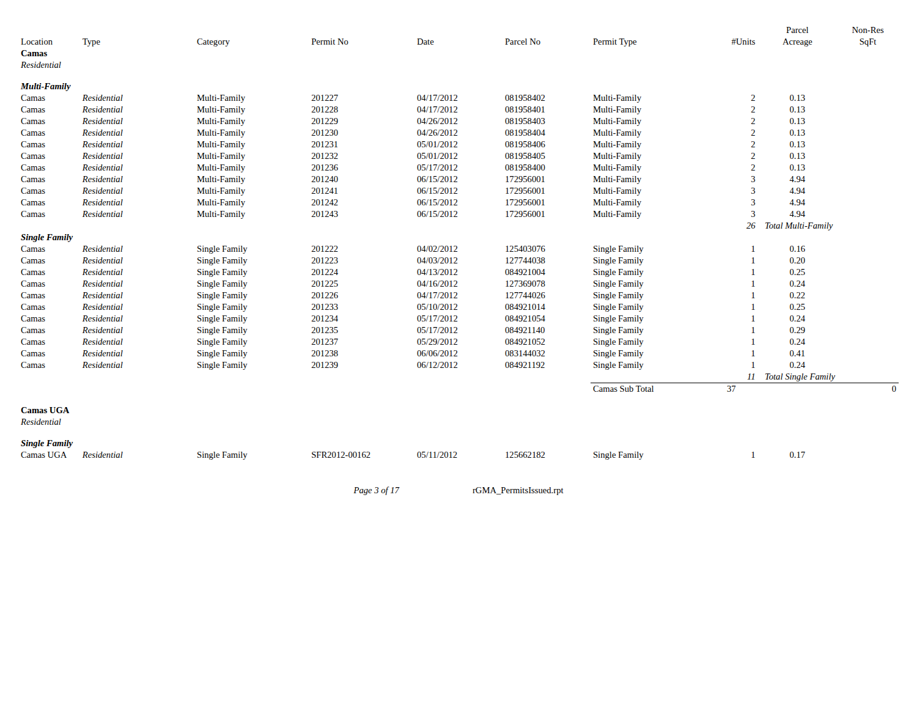| | | | | | | | | Parcel | Non-Res |
| --- | --- | --- | --- | --- | --- | --- | --- | --- | --- |
| Location | Type | Category | Permit No | Date | Parcel No | Permit Type | #Units | Acreage | SqFt |
| Camas |
| Residential |
| Multi-Family |
| Camas | Residential | Multi-Family | 201227 | 04/17/2012 | 081958402 | Multi-Family | 2 | 0.13 | |
| Camas | Residential | Multi-Family | 201228 | 04/17/2012 | 081958401 | Multi-Family | 2 | 0.13 | |
| Camas | Residential | Multi-Family | 201229 | 04/26/2012 | 081958403 | Multi-Family | 2 | 0.13 | |
| Camas | Residential | Multi-Family | 201230 | 04/26/2012 | 081958404 | Multi-Family | 2 | 0.13 | |
| Camas | Residential | Multi-Family | 201231 | 05/01/2012 | 081958406 | Multi-Family | 2 | 0.13 | |
| Camas | Residential | Multi-Family | 201232 | 05/01/2012 | 081958405 | Multi-Family | 2 | 0.13 | |
| Camas | Residential | Multi-Family | 201236 | 05/17/2012 | 081958400 | Multi-Family | 2 | 0.13 | |
| Camas | Residential | Multi-Family | 201240 | 06/15/2012 | 172956001 | Multi-Family | 3 | 4.94 | |
| Camas | Residential | Multi-Family | 201241 | 06/15/2012 | 172956001 | Multi-Family | 3 | 4.94 | |
| Camas | Residential | Multi-Family | 201242 | 06/15/2012 | 172956001 | Multi-Family | 3 | 4.94 | |
| Camas | Residential | Multi-Family | 201243 | 06/15/2012 | 172956001 | Multi-Family | 3 | 4.94 | |
| | 26 | Total Multi-Family |
| Single Family |
| Camas | Residential | Single Family | 201222 | 04/02/2012 | 125403076 | Single Family | 1 | 0.16 | |
| Camas | Residential | Single Family | 201223 | 04/03/2012 | 127744038 | Single Family | 1 | 0.20 | |
| Camas | Residential | Single Family | 201224 | 04/13/2012 | 084921004 | Single Family | 1 | 0.25 | |
| Camas | Residential | Single Family | 201225 | 04/16/2012 | 127369078 | Single Family | 1 | 0.24 | |
| Camas | Residential | Single Family | 201226 | 04/17/2012 | 127744026 | Single Family | 1 | 0.22 | |
| Camas | Residential | Single Family | 201233 | 05/10/2012 | 084921014 | Single Family | 1 | 0.25 | |
| Camas | Residential | Single Family | 201234 | 05/17/2012 | 084921054 | Single Family | 1 | 0.24 | |
| Camas | Residential | Single Family | 201235 | 05/17/2012 | 084921140 | Single Family | 1 | 0.29 | |
| Camas | Residential | Single Family | 201237 | 05/29/2012 | 084921052 | Single Family | 1 | 0.24 | |
| Camas | Residential | Single Family | 201238 | 06/06/2012 | 083144032 | Single Family | 1 | 0.41 | |
| Camas | Residential | Single Family | 201239 | 06/12/2012 | 084921192 | Single Family | 1 | 0.24 | |
| | 11 | Total Single Family |
| | Camas Sub Total | 37 | | 0 |
| Camas UGA |
| Residential |
| Single Family |
| Camas UGA | Residential | Single Family | SFR2012-00162 | 05/11/2012 | 125662182 | Single Family | 1 | 0.17 | |
Page 3 of 17
rGMA_PermitsIssued.rpt